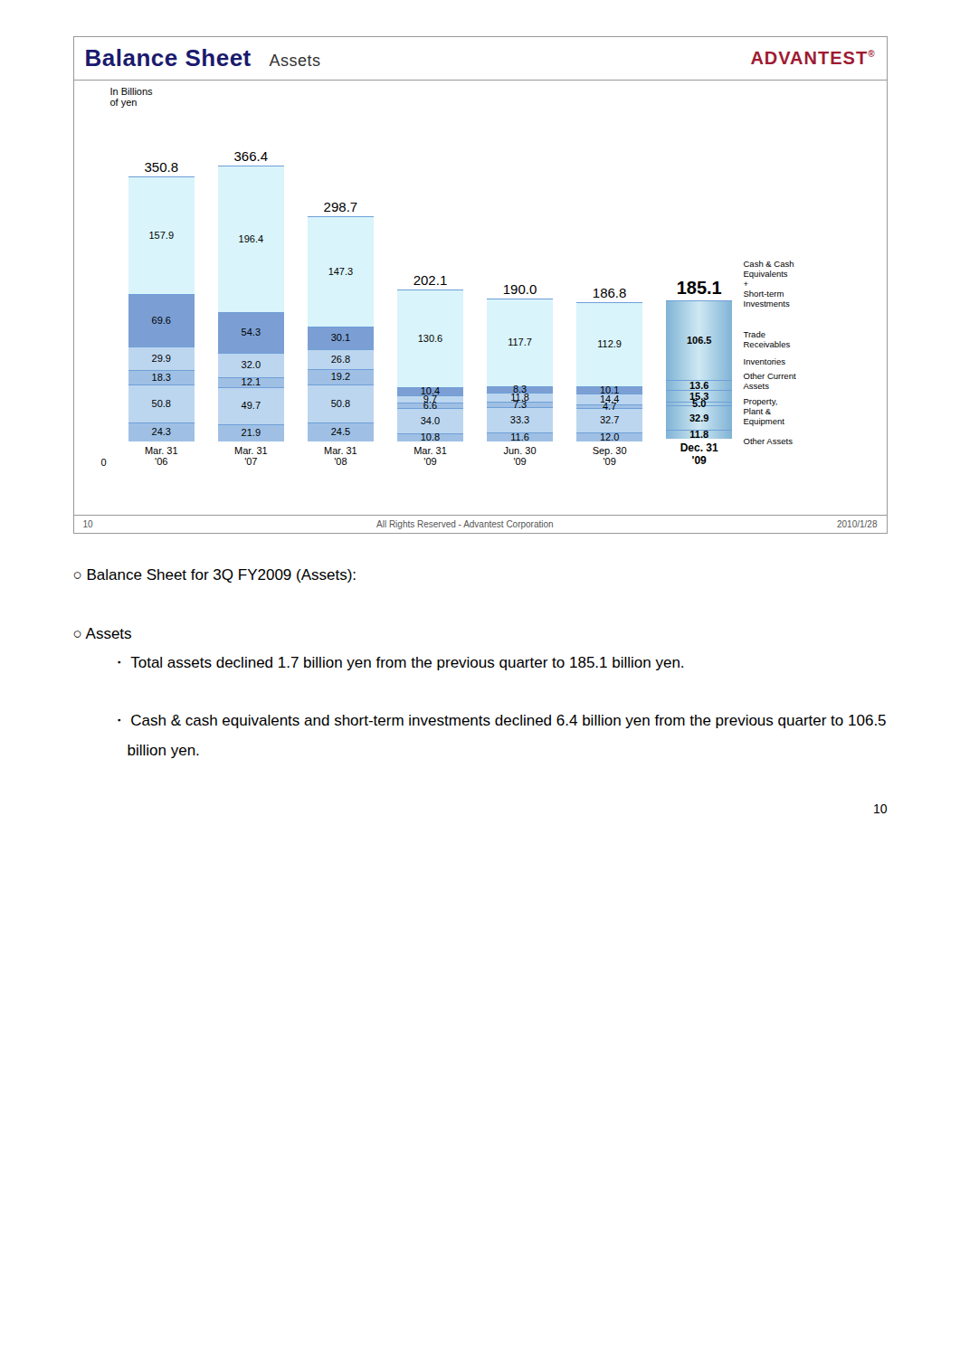Balance Sheet Assets
ADVANTEST®
In Billions
of yen
0
350.8
157.9
69.6
29.9
18.3
50.8
24.3
Mar. 31
'06
366.4
196.4
54.3
32.0
12.1
49.7
21.9
Mar. 31
'07
298.7
147.3
30.1
26.8
19.2
50.8
24.5
Mar. 31
'08
202.1
130.6
10.4
9.7
6.6
34.0
10.8
Mar. 31
'09
190.0
117.7
8.3
11.8
7.3
33.3
11.6
Jun. 30
'09
186.8
112.9
10.1
14.4
4.7
32.7
12.0
Sep. 30
'09
185.1
106.5
13.6
15.3
5.0
32.9
11.8
Dec. 31
'09
Cash & Cash
Equivalents
+
Short-term
Investments
Trade
Receivables
Inventories
Other Current
Assets
Property,
Plant &
Equipment
Other Assets
10
All Rights Reserved - Advantest Corporation
2010/1/28
○ Balance Sheet for 3Q FY2009 (Assets):
○ Assets
・ Total assets declined 1.7 billion yen from the previous quarter to 185.1 billion yen.
・ Cash & cash equivalents and short-term investments declined 6.4 billion yen from the previous quarter to 106.5 billion yen.
10